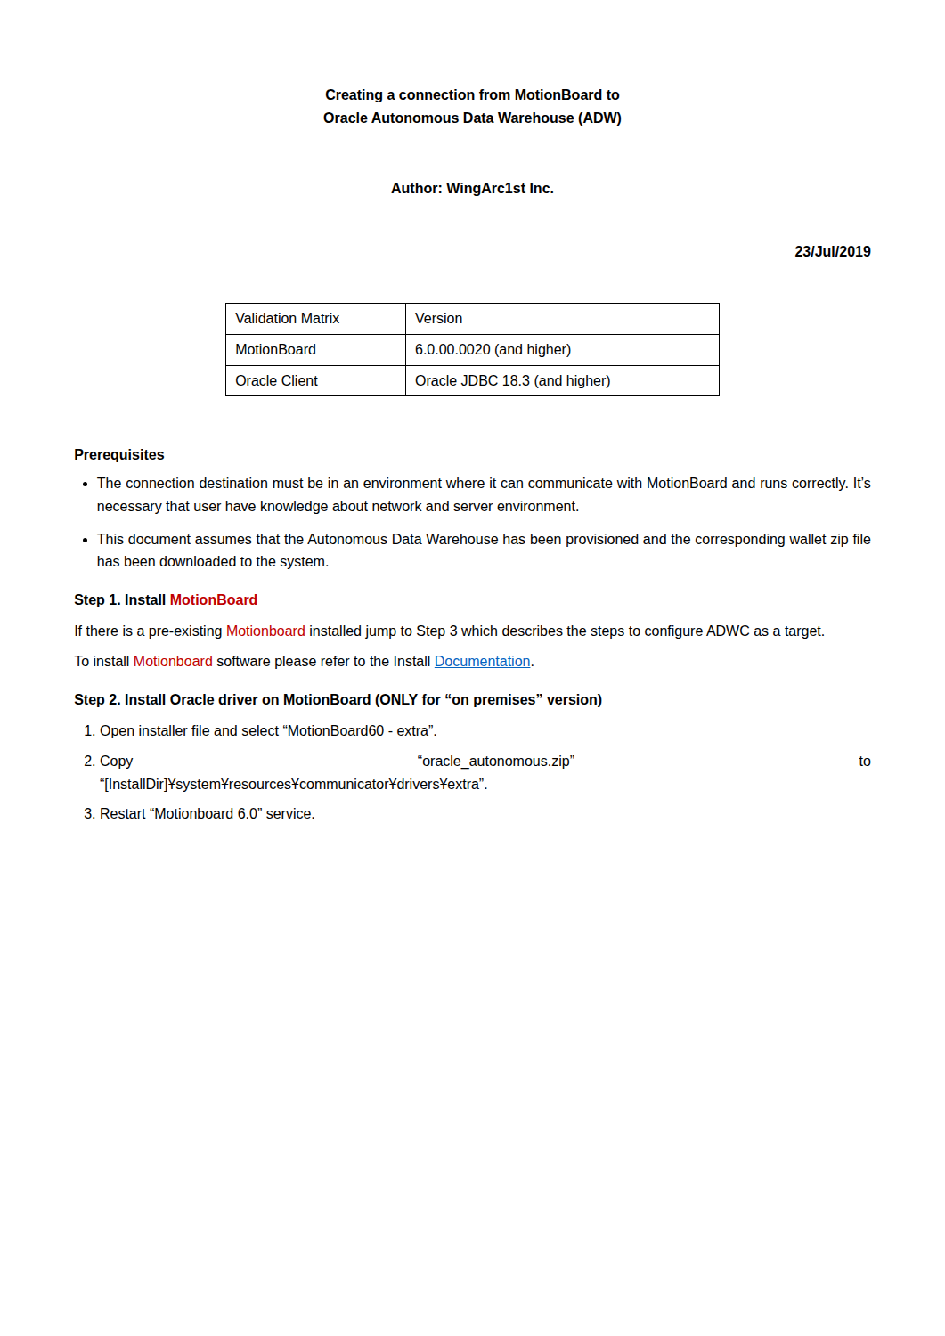Creating a connection from MotionBoard to
Oracle Autonomous Data Warehouse (ADW)
Author: WingArc1st Inc.
23/Jul/2019
| Validation Matrix | Version |
| MotionBoard | 6.0.00.0020 (and higher) |
| Oracle Client | Oracle JDBC 18.3 (and higher) |
Prerequisites
The connection destination must be in an environment where it can communicate with MotionBoard and runs correctly. It’s necessary that user have knowledge about network and server environment.
This document assumes that the Autonomous Data Warehouse has been provisioned and the corresponding wallet zip file has been downloaded to the system.
Step 1. Install MotionBoard
If there is a pre-existing Motionboard installed jump to Step 3 which describes the steps to configure ADWC as a target.
To install Motionboard software please refer to the Install Documentation.
Step 2. Install Oracle driver on MotionBoard (ONLY for “on premises” version)
Open installer file and select “MotionBoard60 - extra”.
Copy“oracle_autonomous.zip”to “[InstallDir]¥system¥resources¥communicator¥drivers¥extra”.
Restart “Motionboard 6.0” service.